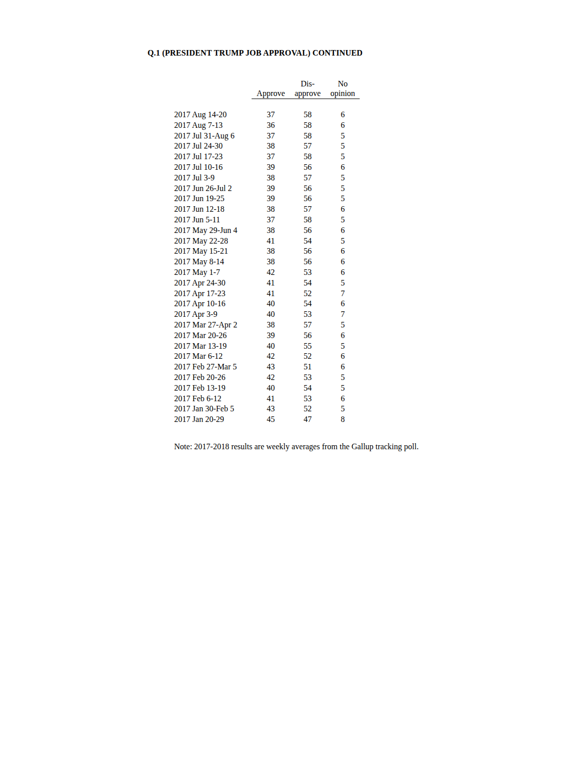Q.1 (PRESIDENT TRUMP JOB APPROVAL) CONTINUED
| | | Dis- | No |
| --- | --- | --- | --- |
| | Approve | approve | opinion |
| 2017 Aug 14-20 | 37 | 58 | 6 |
| 2017 Aug 7-13 | 36 | 58 | 6 |
| 2017 Jul 31-Aug 6 | 37 | 58 | 5 |
| 2017 Jul 24-30 | 38 | 57 | 5 |
| 2017 Jul 17-23 | 37 | 58 | 5 |
| 2017 Jul 10-16 | 39 | 56 | 6 |
| 2017 Jul 3-9 | 38 | 57 | 5 |
| 2017 Jun 26-Jul 2 | 39 | 56 | 5 |
| 2017 Jun 19-25 | 39 | 56 | 5 |
| 2017 Jun 12-18 | 38 | 57 | 6 |
| 2017 Jun 5-11 | 37 | 58 | 5 |
| 2017 May 29-Jun 4 | 38 | 56 | 6 |
| 2017 May 22-28 | 41 | 54 | 5 |
| 2017 May 15-21 | 38 | 56 | 6 |
| 2017 May 8-14 | 38 | 56 | 6 |
| 2017 May 1-7 | 42 | 53 | 6 |
| 2017 Apr 24-30 | 41 | 54 | 5 |
| 2017 Apr 17-23 | 41 | 52 | 7 |
| 2017 Apr 10-16 | 40 | 54 | 6 |
| 2017 Apr 3-9 | 40 | 53 | 7 |
| 2017 Mar 27-Apr 2 | 38 | 57 | 5 |
| 2017 Mar 20-26 | 39 | 56 | 6 |
| 2017 Mar 13-19 | 40 | 55 | 5 |
| 2017 Mar 6-12 | 42 | 52 | 6 |
| 2017 Feb 27-Mar 5 | 43 | 51 | 6 |
| 2017 Feb 20-26 | 42 | 53 | 5 |
| 2017 Feb 13-19 | 40 | 54 | 5 |
| 2017 Feb 6-12 | 41 | 53 | 6 |
| 2017 Jan 30-Feb 5 | 43 | 52 | 5 |
| 2017 Jan 20-29 | 45 | 47 | 8 |
Note: 2017-2018 results are weekly averages from the Gallup tracking poll.